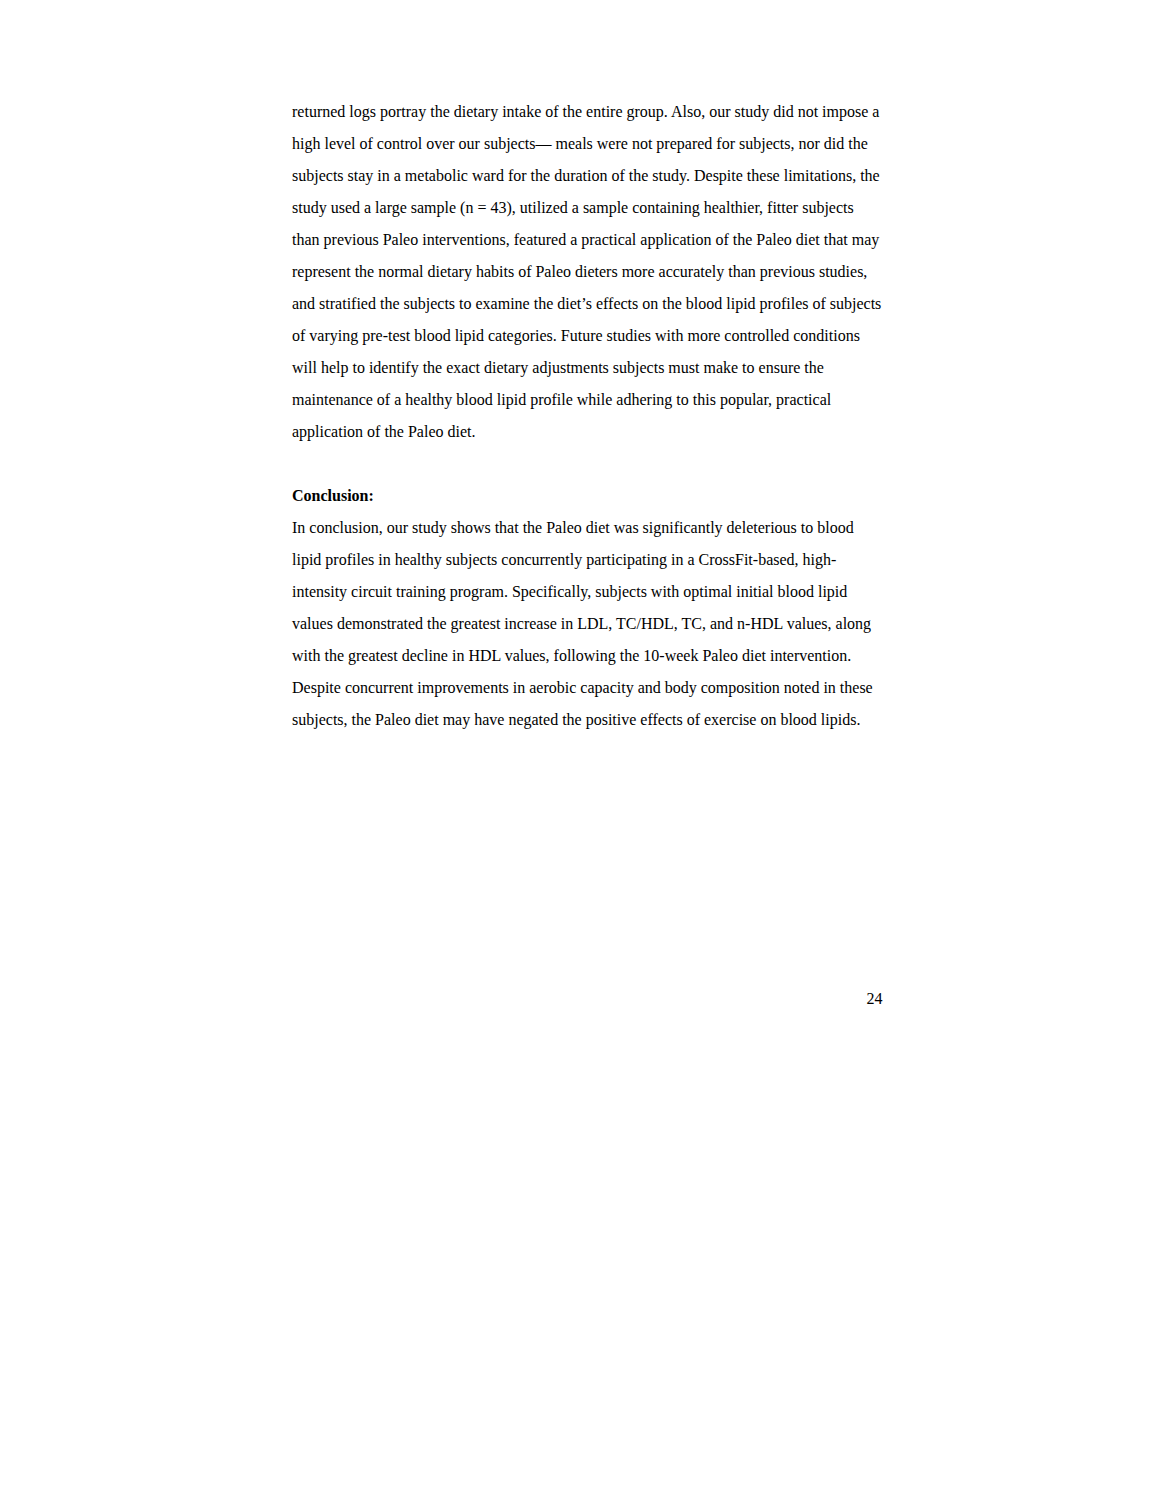returned logs portray the dietary intake of the entire group. Also, our study did not impose a high level of control over our subjects— meals were not prepared for subjects, nor did the subjects stay in a metabolic ward for the duration of the study. Despite these limitations, the study used a large sample (n = 43), utilized a sample containing healthier, fitter subjects than previous Paleo interventions, featured a practical application of the Paleo diet that may represent the normal dietary habits of Paleo dieters more accurately than previous studies, and stratified the subjects to examine the diet’s effects on the blood lipid profiles of subjects of varying pre-test blood lipid categories. Future studies with more controlled conditions will help to identify the exact dietary adjustments subjects must make to ensure the maintenance of a healthy blood lipid profile while adhering to this popular, practical application of the Paleo diet.
Conclusion:
In conclusion, our study shows that the Paleo diet was significantly deleterious to blood lipid profiles in healthy subjects concurrently participating in a CrossFit-based, high-intensity circuit training program. Specifically, subjects with optimal initial blood lipid values demonstrated the greatest increase in LDL, TC/HDL, TC, and n-HDL values, along with the greatest decline in HDL values, following the 10-week Paleo diet intervention. Despite concurrent improvements in aerobic capacity and body composition noted in these subjects, the Paleo diet may have negated the positive effects of exercise on blood lipids.
24